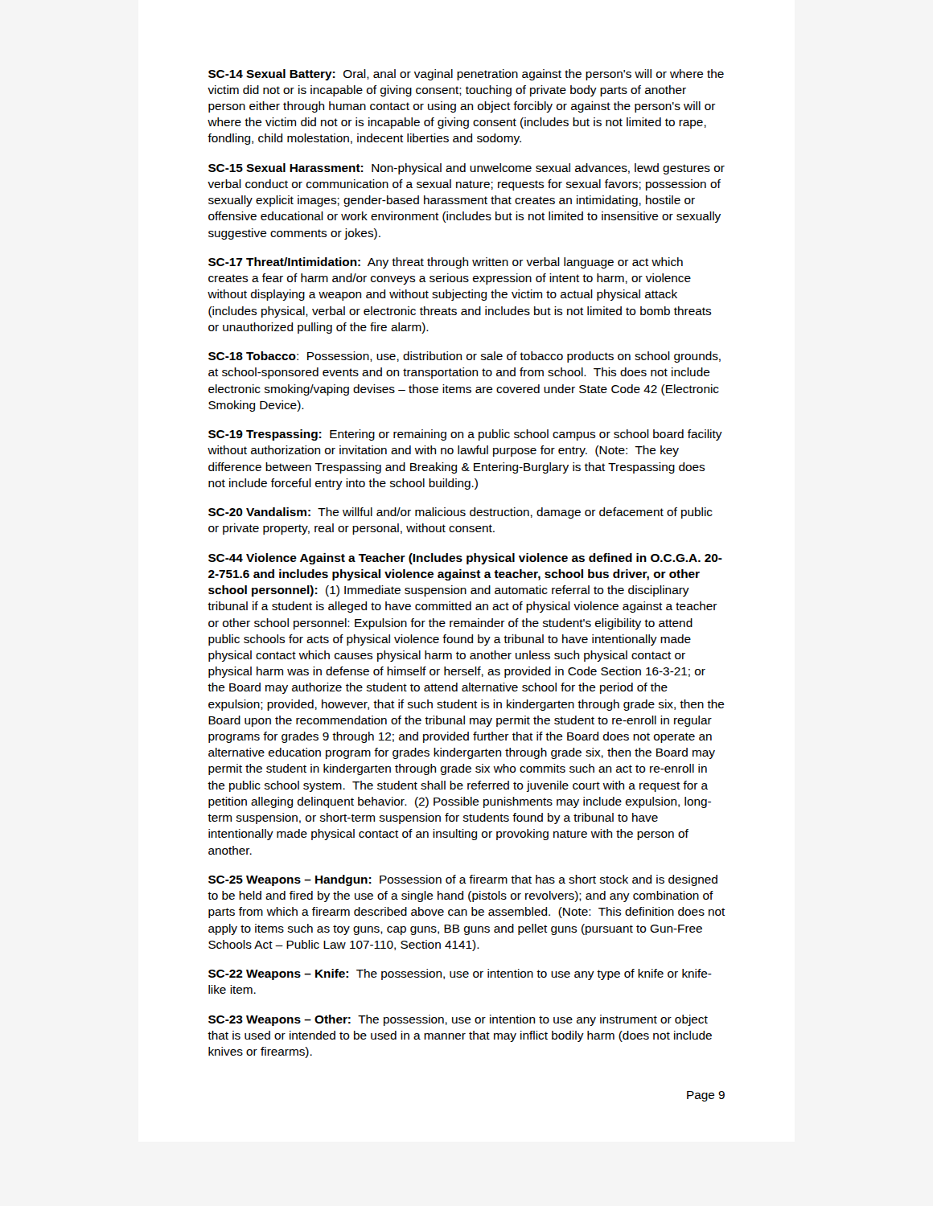SC-14 Sexual Battery: Oral, anal or vaginal penetration against the person's will or where the victim did not or is incapable of giving consent; touching of private body parts of another person either through human contact or using an object forcibly or against the person's will or where the victim did not or is incapable of giving consent (includes but is not limited to rape, fondling, child molestation, indecent liberties and sodomy.
SC-15 Sexual Harassment: Non-physical and unwelcome sexual advances, lewd gestures or verbal conduct or communication of a sexual nature; requests for sexual favors; possession of sexually explicit images; gender-based harassment that creates an intimidating, hostile or offensive educational or work environment (includes but is not limited to insensitive or sexually suggestive comments or jokes).
SC-17 Threat/Intimidation: Any threat through written or verbal language or act which creates a fear of harm and/or conveys a serious expression of intent to harm, or violence without displaying a weapon and without subjecting the victim to actual physical attack (includes physical, verbal or electronic threats and includes but is not limited to bomb threats or unauthorized pulling of the fire alarm).
SC-18 Tobacco: Possession, use, distribution or sale of tobacco products on school grounds, at school-sponsored events and on transportation to and from school. This does not include electronic smoking/vaping devises – those items are covered under State Code 42 (Electronic Smoking Device).
SC-19 Trespassing: Entering or remaining on a public school campus or school board facility without authorization or invitation and with no lawful purpose for entry. (Note: The key difference between Trespassing and Breaking & Entering-Burglary is that Trespassing does not include forceful entry into the school building.)
SC-20 Vandalism: The willful and/or malicious destruction, damage or defacement of public or private property, real or personal, without consent.
SC-44 Violence Against a Teacher (Includes physical violence as defined in O.C.G.A. 20-2-751.6 and includes physical violence against a teacher, school bus driver, or other school personnel): (1) Immediate suspension and automatic referral to the disciplinary tribunal if a student is alleged to have committed an act of physical violence against a teacher or other school personnel: Expulsion for the remainder of the student's eligibility to attend public schools for acts of physical violence found by a tribunal to have intentionally made physical contact which causes physical harm to another unless such physical contact or physical harm was in defense of himself or herself, as provided in Code Section 16-3-21; or the Board may authorize the student to attend alternative school for the period of the expulsion; provided, however, that if such student is in kindergarten through grade six, then the Board upon the recommendation of the tribunal may permit the student to re-enroll in regular programs for grades 9 through 12; and provided further that if the Board does not operate an alternative education program for grades kindergarten through grade six, then the Board may permit the student in kindergarten through grade six who commits such an act to re-enroll in the public school system. The student shall be referred to juvenile court with a request for a petition alleging delinquent behavior. (2) Possible punishments may include expulsion, long-term suspension, or short-term suspension for students found by a tribunal to have intentionally made physical contact of an insulting or provoking nature with the person of another.
SC-25 Weapons – Handgun: Possession of a firearm that has a short stock and is designed to be held and fired by the use of a single hand (pistols or revolvers); and any combination of parts from which a firearm described above can be assembled. (Note: This definition does not apply to items such as toy guns, cap guns, BB guns and pellet guns (pursuant to Gun-Free Schools Act – Public Law 107-110, Section 4141).
SC-22 Weapons – Knife: The possession, use or intention to use any type of knife or knife-like item.
SC-23 Weapons – Other: The possession, use or intention to use any instrument or object that is used or intended to be used in a manner that may inflict bodily harm (does not include knives or firearms).
Page 9